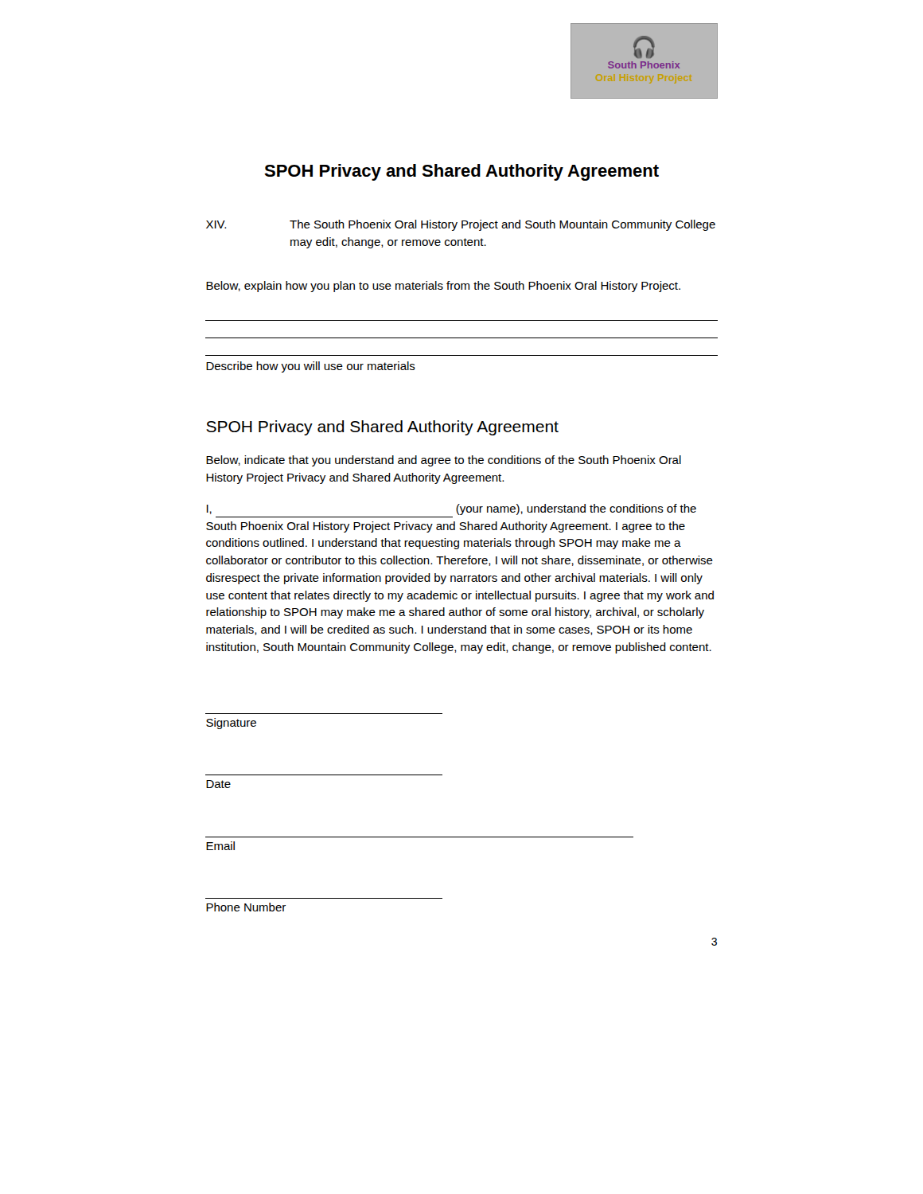🎧
South Phoenix
Oral History Project
SPOH Privacy and Shared Authority Agreement
XIV.
The South Phoenix Oral History Project and South Mountain Community College may edit, change, or remove content.
Below, explain how you plan to use materials from the South Phoenix Oral History Project.
Describe how you will use our materials
SPOH Privacy and Shared Authority Agreement
Below, indicate that you understand and agree to the conditions of the South Phoenix Oral History Project Privacy and Shared Authority Agreement.
I, (your name), understand the conditions of the South Phoenix Oral History Project Privacy and Shared Authority Agreement. I agree to the conditions outlined. I understand that requesting materials through SPOH may make me a collaborator or contributor to this collection. Therefore, I will not share, disseminate, or otherwise disrespect the private information provided by narrators and other archival materials. I will only use content that relates directly to my academic or intellectual pursuits. I agree that my work and relationship to SPOH may make me a shared author of some oral history, archival, or scholarly materials, and I will be credited as such. I understand that in some cases, SPOH or its home institution, South Mountain Community College, may edit, change, or remove published content.
Signature
Date
Email
Phone Number
3